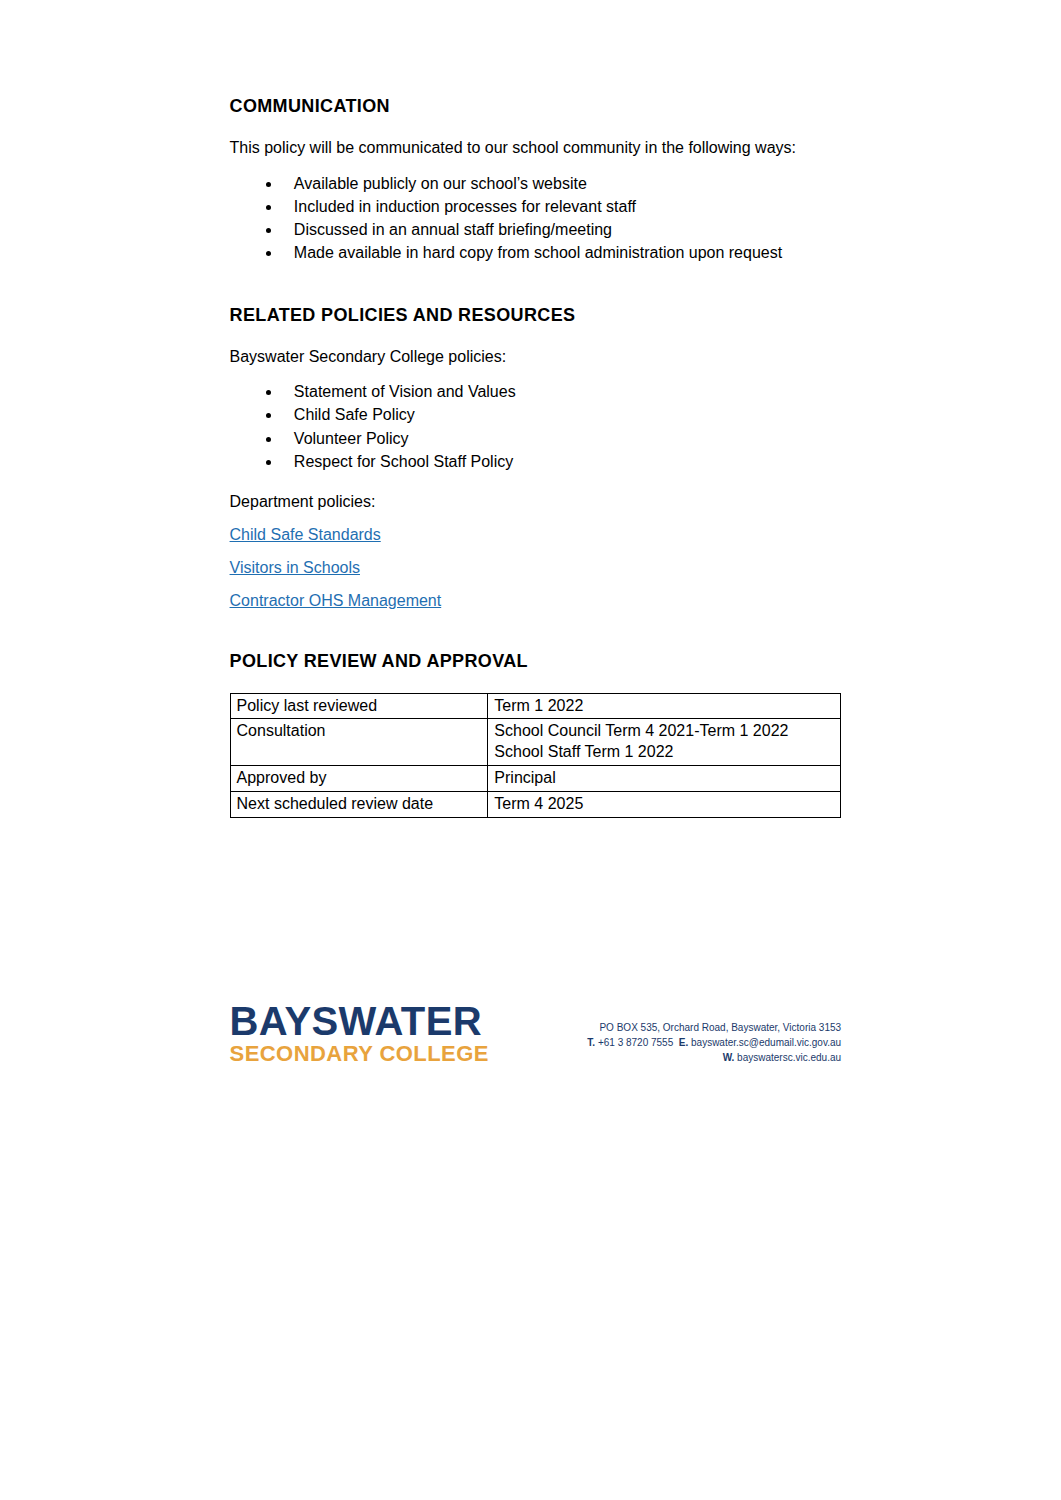COMMUNICATION
This policy will be communicated to our school community in the following ways:
Available publicly on our school’s website
Included in induction processes for relevant staff
Discussed in an annual staff briefing/meeting
Made available in hard copy from school administration upon request
RELATED POLICIES AND RESOURCES
Bayswater Secondary College policies:
Statement of Vision and Values
Child Safe Policy
Volunteer Policy
Respect for School Staff Policy
Department policies:
Child Safe Standards Visitors in Schools Contractor OHS Management
POLICY REVIEW AND APPROVAL
| Policy last reviewed | Term 1 2022 |
| Consultation | School Council Term 4 2021-Term 1 2022 School Staff Term 1 2022 |
| Approved by | Principal |
| Next scheduled review date | Term 4 2025 |
BAYSWATER SECONDARY COLLEGE
PO BOX 535, Orchard Road, Bayswater, Victoria 3153
T. +61 3 8720 7555 E. bayswater.sc@edumail.vic.gov.au
W. bayswatersc.vic.edu.au